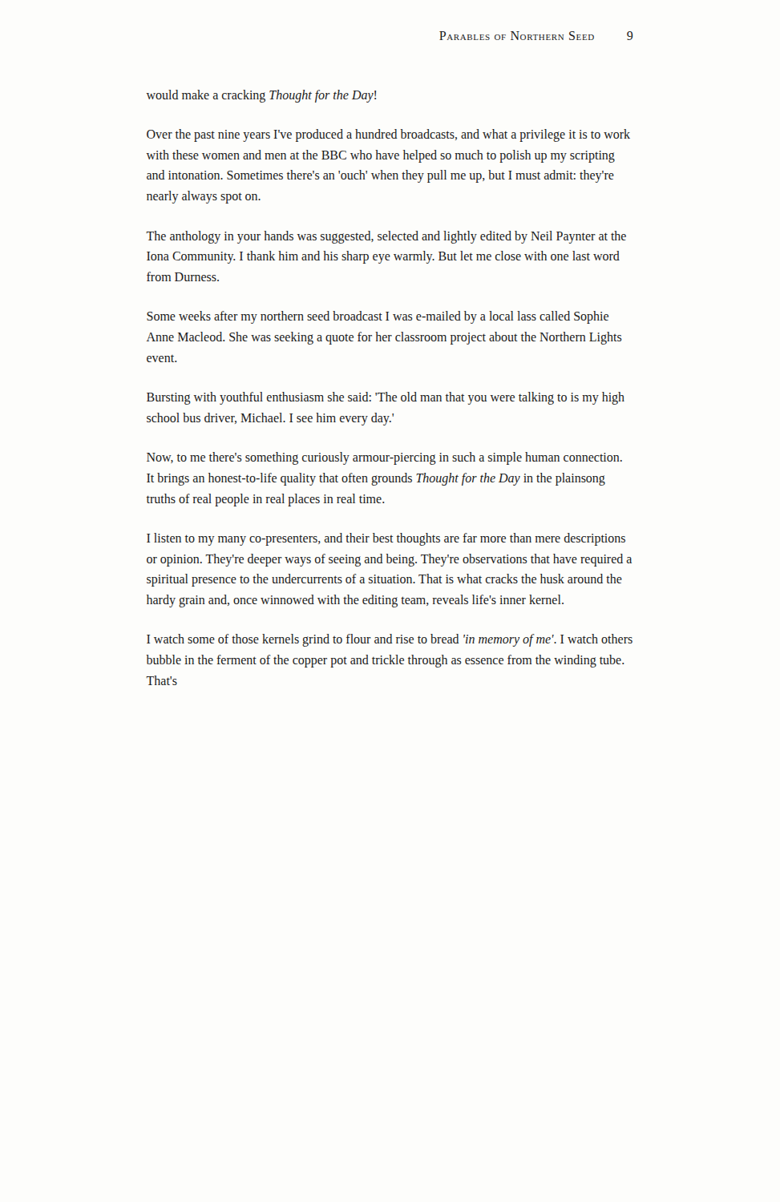Parables of Northern Seed 9
would make a cracking Thought for the Day!
Over the past nine years I've produced a hundred broadcasts, and what a privilege it is to work with these women and men at the BBC who have helped so much to polish up my scripting and intonation. Sometimes there's an 'ouch' when they pull me up, but I must admit: they're nearly always spot on.
The anthology in your hands was suggested, selected and lightly edited by Neil Paynter at the Iona Community. I thank him and his sharp eye warmly. But let me close with one last word from Durness.
Some weeks after my northern seed broadcast I was e-mailed by a local lass called Sophie Anne Macleod. She was seeking a quote for her classroom project about the Northern Lights event.
Bursting with youthful enthusiasm she said: 'The old man that you were talking to is my high school bus driver, Michael. I see him every day.'
Now, to me there's something curiously armour-piercing in such a simple human connection. It brings an honest-to-life quality that often grounds Thought for the Day in the plainsong truths of real people in real places in real time.
I listen to my many co-presenters, and their best thoughts are far more than mere descriptions or opinion. They're deeper ways of seeing and being. They're observations that have required a spiritual presence to the undercurrents of a situation. That is what cracks the husk around the hardy grain and, once winnowed with the editing team, reveals life's inner kernel.
I watch some of those kernels grind to flour and rise to bread 'in memory of me'. I watch others bubble in the ferment of the copper pot and trickle through as essence from the winding tube. That's